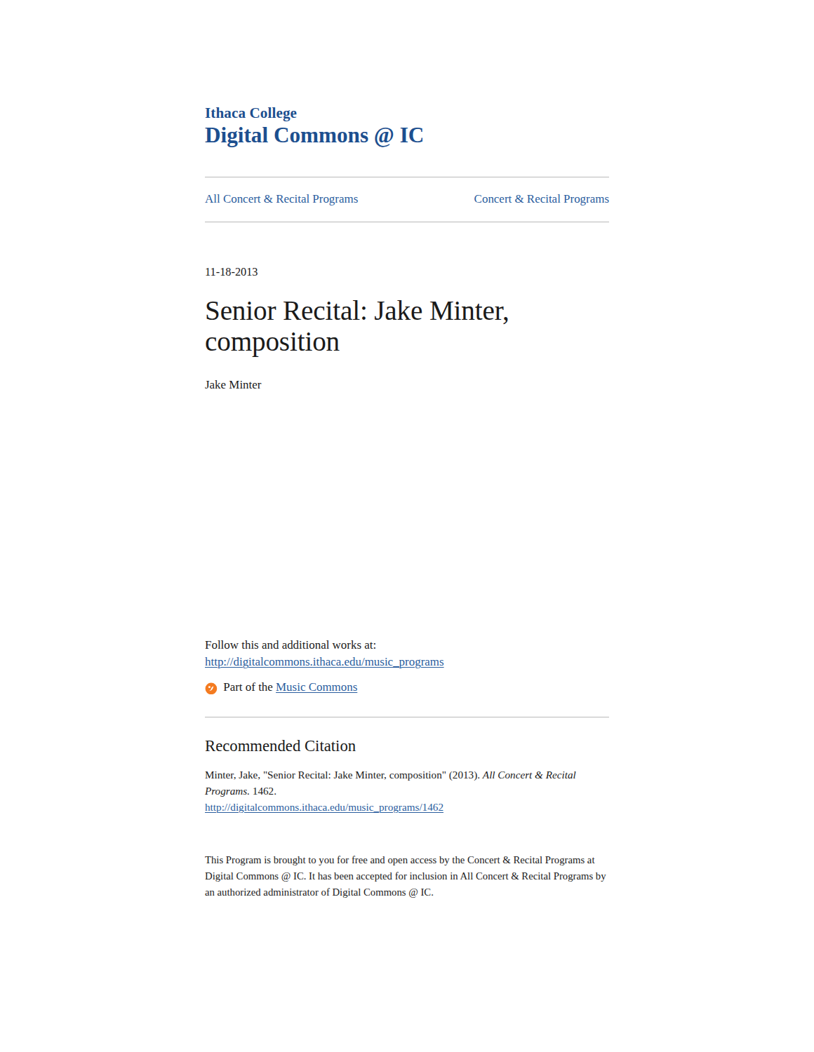Ithaca College
Digital Commons @ IC
All Concert & Recital Programs
Concert & Recital Programs
11-18-2013
Senior Recital: Jake Minter, composition
Jake Minter
Follow this and additional works at: http://digitalcommons.ithaca.edu/music_programs
Part of the Music Commons
Recommended Citation
Minter, Jake, "Senior Recital: Jake Minter, composition" (2013). All Concert & Recital Programs. 1462. http://digitalcommons.ithaca.edu/music_programs/1462
This Program is brought to you for free and open access by the Concert & Recital Programs at Digital Commons @ IC. It has been accepted for inclusion in All Concert & Recital Programs by an authorized administrator of Digital Commons @ IC.